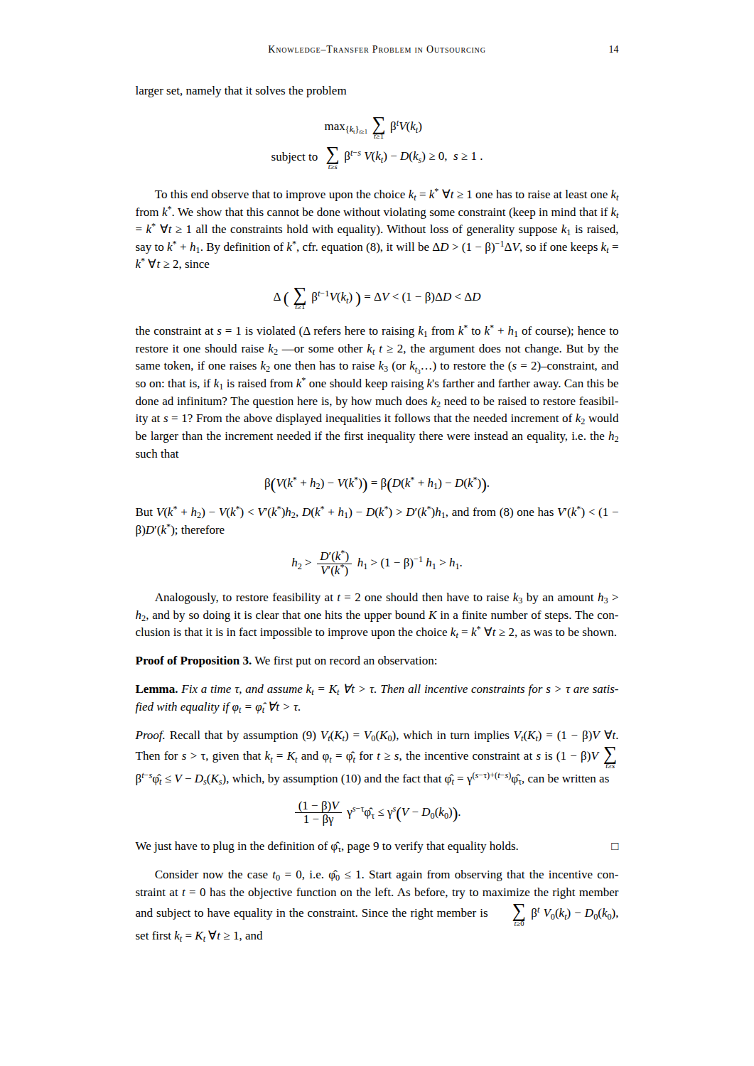Knowledge–Transfer Problem in Outsourcing 14
larger set, namely that it solves the problem
max{kt}t≥1 ∑t≥1 βtV(kt)
subject to
∑t≥s βt−s V(kt) − D(ks) ≥ 0, s ≥ 1 .
To this end observe that to improve upon the choice kt = k* ∀t ≥ 1 one has to raise at least one kt from k*. We show that this cannot be done without violating some constraint (keep in mind that if kt = k* ∀t ≥ 1 all the constraints hold with equality). Without loss of generality suppose k1 is raised, say to k* + h1. By definition of k*, cfr. equation (8), it will be ΔD > (1 − β)−1ΔV, so if one keeps kt = k* ∀t ≥ 2, since
Δ ( ∑t≥1 βt−1V(kt) ) = ΔV < (1 − β)ΔD < ΔD
the constraint at s = 1 is violated (Δ refers here to raising k1 from k* to k* + h1 of course); hence to restore it one should raise k2 —or some other kt t ≥ 2, the argument does not change. But by the same token, if one raises k2 one then has to raise k3 (or kt3…) to restore the (s = 2)–constraint, and so on: that is, if k1 is raised from k* one should keep raising k's farther and farther away. Can this be done ad infinitum? The question here is, by how much does k2 need to be raised to restore feasibility at s = 1? From the above displayed inequalities it follows that the needed increment of k2 would be larger than the increment needed if the first inequality there were instead an equality, i.e. the h2 such that
β(V(k* + h2) − V(k*)) = β(D(k* + h1) − D(k*)).
But V(k* + h2) − V(k*) < V′(k*)h2, D(k* + h1) − D(k*) > D′(k*)h1, and from (8) one has V′(k*) < (1 − β)D′(k*); therefore
h2 > D′(k*) V′(k*) h1 > (1 − β)−1 h1 > h1.
Analogously, to restore feasibility at t = 2 one should then have to raise k3 by an amount h3 > h2, and by so doing it is clear that one hits the upper bound K in a finite number of steps. The conclusion is that it is in fact impossible to improve upon the choice kt = k* ∀t ≥ 2, as was to be shown.
Proof of Proposition 3. We first put on record an observation:
Lemma. Fix a time τ, and assume kt = Kt ∀t > τ. Then all incentive constraints for s > τ are satisfied with equality if φt = φ̂t ∀t > τ.
Proof. Recall that by assumption (9) Vt(Kt) = V0(K0), which in turn implies Vt(Kt) = (1 − β)V ∀t. Then for s > τ, given that kt = Kt and φt = φ̂t for t ≥ s, the incentive constraint at s is (1 − β)V ∑t≥s βt−sφ̂t ≤ V − Ds(Ks), which, by assumption (10) and the fact that φ̂t = γ(s−τ)+(t−s)φ̂τ, can be written as
(1 − β)V 1 − βγ γs−τφ̂τ ≤ γs(V − D0(k0)).
We just have to plug in the definition of φ̂τ, page 9 to verify that equality holds. □
Consider now the case t0 = 0, i.e. φ̂0 ≤ 1. Start again from observing that the incentive constraint at t = 0 has the objective function on the left. As before, try to maximize the right member and subject to have equality in the constraint. Since the right member is ∑t≥0 βt V0(kt) − D0(k0), set first kt = Kt ∀t ≥ 1, and